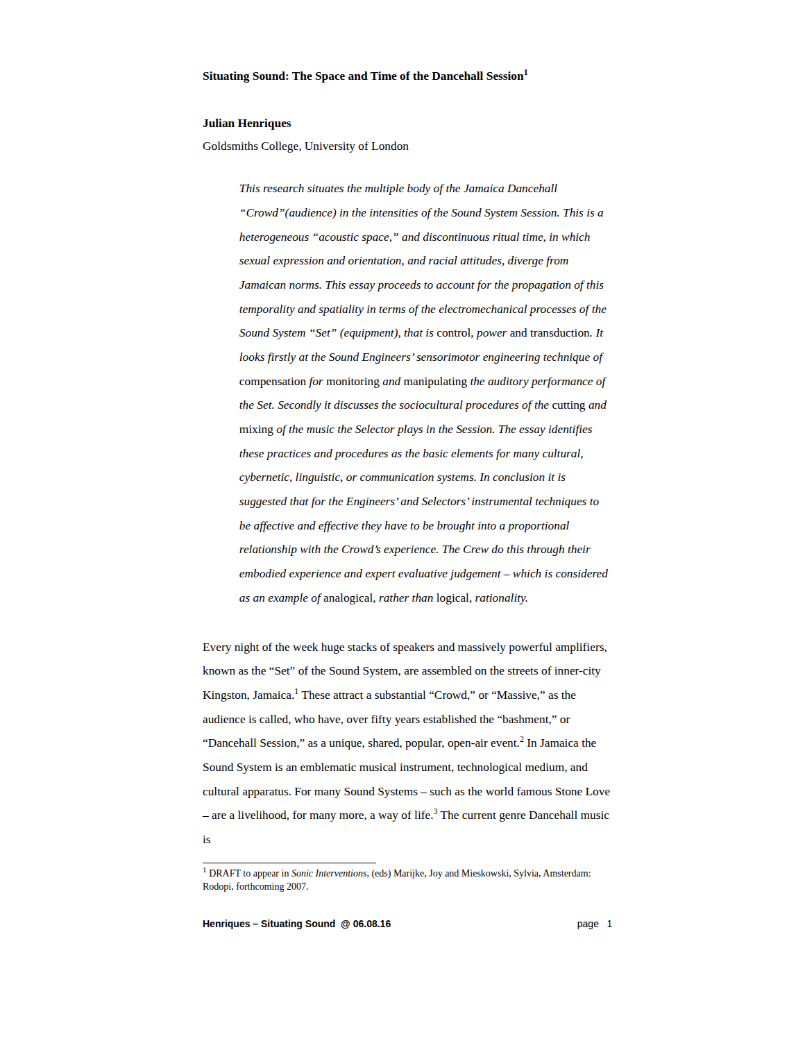Situating Sound: The Space and Time of the Dancehall Session1
Julian Henriques
Goldsmiths College, University of London
This research situates the multiple body of the Jamaica Dancehall “Crowd”(audience) in the intensities of the Sound System Session. This is a heterogeneous “acoustic space,” and discontinuous ritual time, in which sexual expression and orientation, and racial attitudes, diverge from Jamaican norms. This essay proceeds to account for the propagation of this temporality and spatiality in terms of the electromechanical processes of the Sound System “Set” (equipment), that is control, power and transduction. It looks firstly at the Sound Engineers’ sensorimotor engineering technique of compensation for monitoring and manipulating the auditory performance of the Set. Secondly it discusses the sociocultural procedures of the cutting and mixing of the music the Selector plays in the Session. The essay identifies these practices and procedures as the basic elements for many cultural, cybernetic, linguistic, or communication systems. In conclusion it is suggested that for the Engineers’ and Selectors’ instrumental techniques to be affective and effective they have to be brought into a proportional relationship with the Crowd’s experience. The Crew do this through their embodied experience and expert evaluative judgement – which is considered as an example of analogical, rather than logical, rationality.
Every night of the week huge stacks of speakers and massively powerful amplifiers, known as the “Set” of the Sound System, are assembled on the streets of inner-city Kingston, Jamaica.1 These attract a substantial “Crowd,” or “Massive,” as the audience is called, who have, over fifty years established the “bashment,” or “Dancehall Session,” as a unique, shared, popular, open-air event.2 In Jamaica the Sound System is an emblematic musical instrument, technological medium, and cultural apparatus. For many Sound Systems – such as the world famous Stone Love – are a livelihood, for many more, a way of life.3 The current genre Dancehall music is
1 DRAFT to appear in Sonic Interventions, (eds) Marijke, Joy and Mieskowski, Sylvia, Amsterdam: Rodopi, forthcoming 2007.
Henriques – Situating Sound @ 06.08.16 page 1